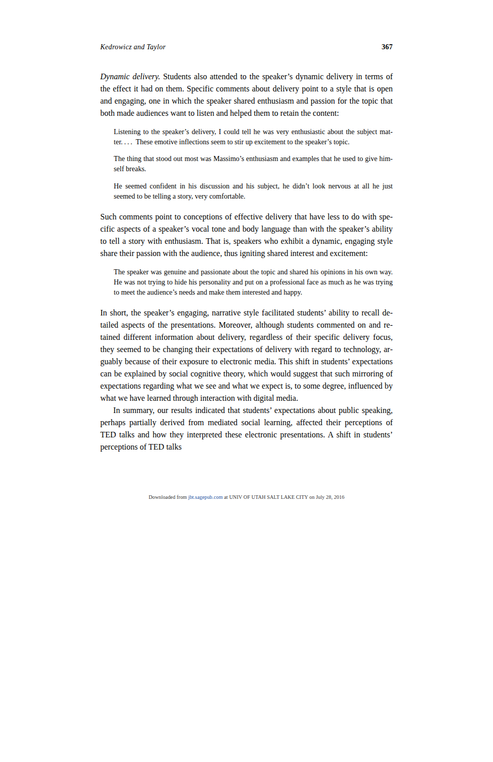Kedrowicz and Taylor 367
Dynamic delivery. Students also attended to the speaker’s dynamic delivery in terms of the effect it had on them. Specific comments about delivery point to a style that is open and engaging, one in which the speaker shared enthusiasm and passion for the topic that both made audiences want to listen and helped them to retain the content:
Listening to the speaker’s delivery, I could tell he was very enthusiastic about the subject matter. . . . These emotive inflections seem to stir up excitement to the speaker’s topic.
The thing that stood out most was Massimo’s enthusiasm and examples that he used to give himself breaks.
He seemed confident in his discussion and his subject, he didn’t look nervous at all he just seemed to be telling a story, very comfortable.
Such comments point to conceptions of effective delivery that have less to do with specific aspects of a speaker’s vocal tone and body language than with the speaker’s ability to tell a story with enthusiasm. That is, speakers who exhibit a dynamic, engaging style share their passion with the audience, thus igniting shared interest and excitement:
The speaker was genuine and passionate about the topic and shared his opinions in his own way. He was not trying to hide his personality and put on a professional face as much as he was trying to meet the audience’s needs and make them interested and happy.
In short, the speaker’s engaging, narrative style facilitated students’ ability to recall detailed aspects of the presentations. Moreover, although students commented on and retained different information about delivery, regardless of their specific delivery focus, they seemed to be changing their expectations of delivery with regard to technology, arguably because of their exposure to electronic media. This shift in students’ expectations can be explained by social cognitive theory, which would suggest that such mirroring of expectations regarding what we see and what we expect is, to some degree, influenced by what we have learned through interaction with digital media.
In summary, our results indicated that students’ expectations about public speaking, perhaps partially derived from mediated social learning, affected their perceptions of TED talks and how they interpreted these electronic presentations. A shift in students’ perceptions of TED talks
Downloaded from jbt.sagepub.com at UNIV OF UTAH SALT LAKE CITY on July 28, 2016